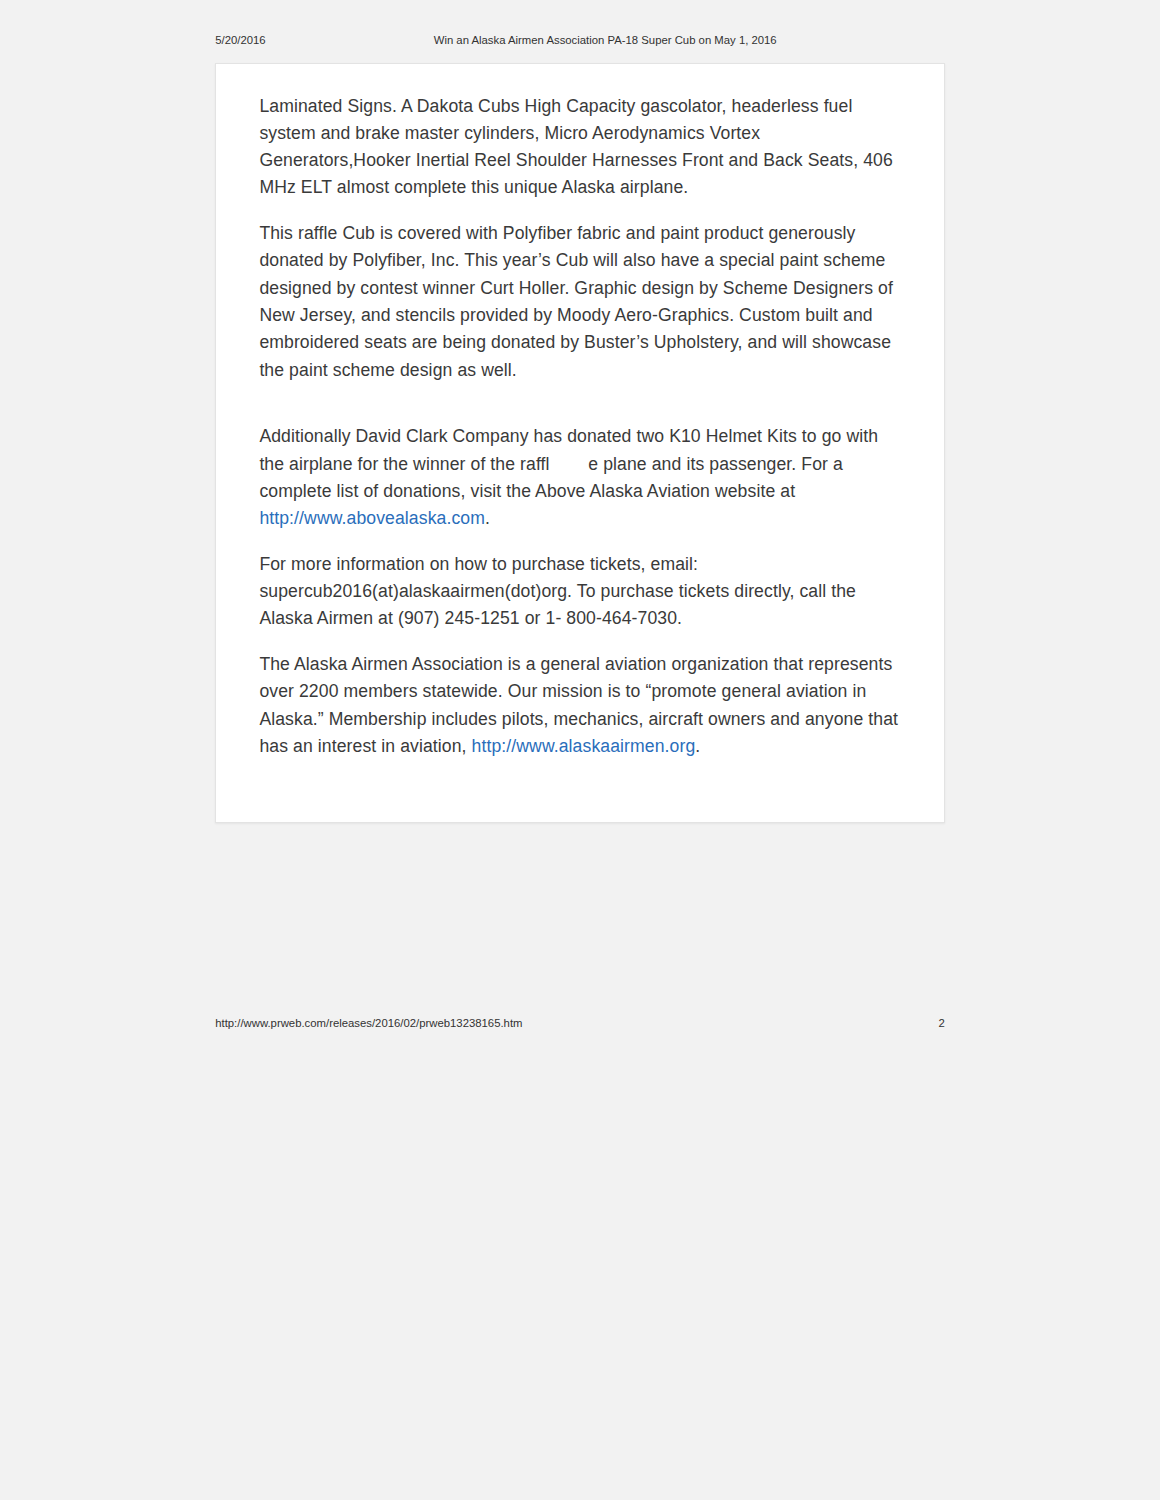5/20/2016
Win an Alaska Airmen Association PA-18 Super Cub on May 1, 2016
Laminated Signs. A Dakota Cubs High Capacity gascolator, headerless fuel system and brake master cylinders, Micro Aerodynamics Vortex Generators,Hooker Inertial Reel Shoulder Harnesses Front and Back Seats, 406 MHz ELT almost complete this unique Alaska airplane.
This raffle Cub is covered with Polyfiber fabric and paint product generously donated by Polyfiber, Inc. This year’s Cub will also have a special paint scheme designed by contest winner Curt Holler. Graphic design by Scheme Designers of New Jersey, and stencils provided by Moody Aero-Graphics. Custom built and embroidered seats are being donated by Buster’s Upholstery, and will showcase the paint scheme design as well.
Additionally David Clark Company has donated two K10 Helmet Kits to go with the airplane for the winner of the raffl e plane and its passenger. For a complete list of donations, visit the Above Alaska Aviation website at http://www.abovealaska.com.
For more information on how to purchase tickets, email: supercub2016(at)alaskaairmen(dot)org. To purchase tickets directly, call the Alaska Airmen at (907) 245-1251 or 1- 800-464-7030.
The Alaska Airmen Association is a general aviation organization that represents over 2200 members statewide. Our mission is to “promote general aviation in Alaska.” Membership includes pilots, mechanics, aircraft owners and anyone that has an interest in aviation, http://www.alaskaairmen.org.
http://www.prweb.com/releases/2016/02/prweb13238165.htm
2